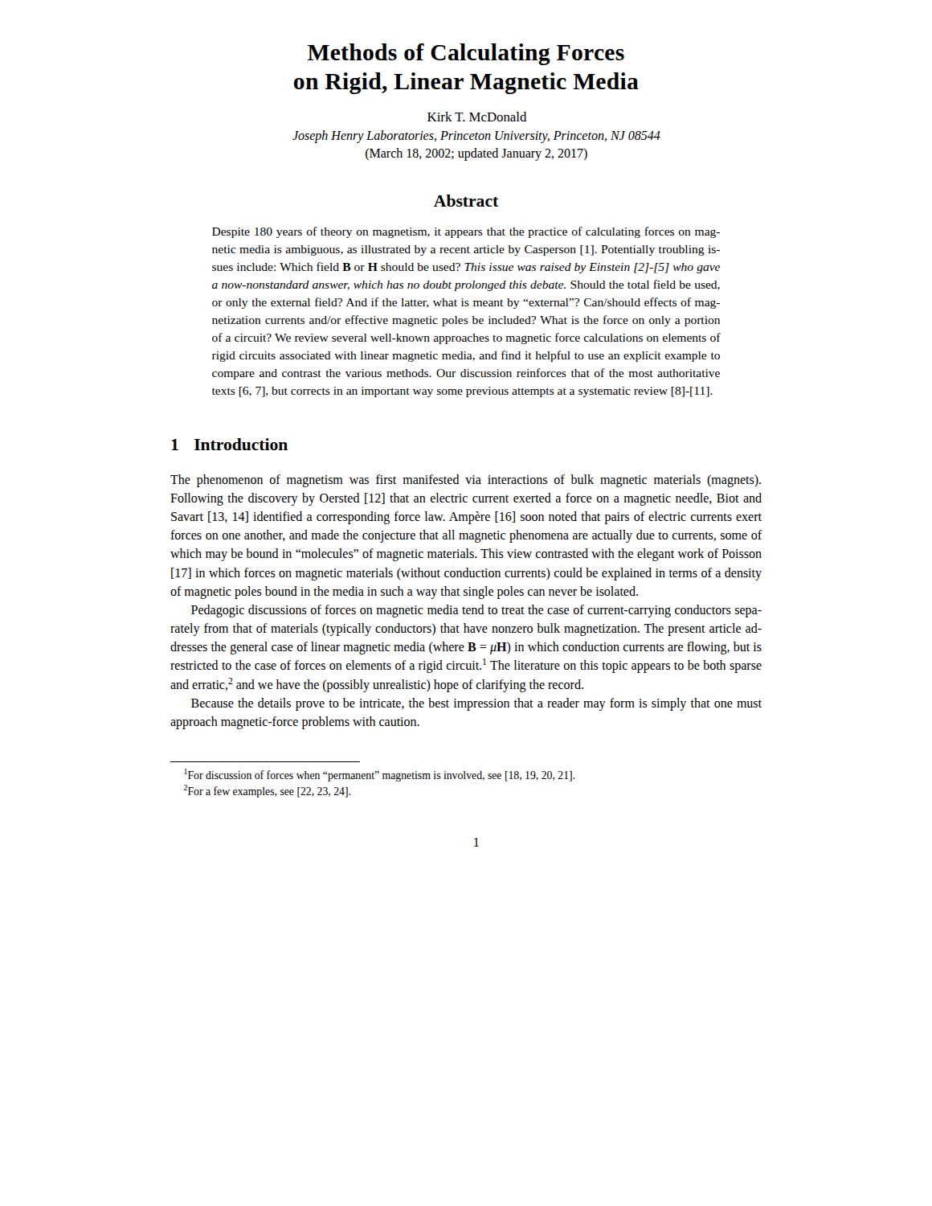Methods of Calculating Forces
on Rigid, Linear Magnetic Media
Kirk T. McDonald
Joseph Henry Laboratories, Princeton University, Princeton, NJ 08544
(March 18, 2002; updated January 2, 2017)
Abstract
Despite 180 years of theory on magnetism, it appears that the practice of calculating forces on magnetic media is ambiguous, as illustrated by a recent article by Casperson [1]. Potentially troubling issues include: Which field B or H should be used? This issue was raised by Einstein [2]-[5] who gave a now-nonstandard answer, which has no doubt prolonged this debate. Should the total field be used, or only the external field? And if the latter, what is meant by “external”? Can/should effects of magnetization currents and/or effective magnetic poles be included? What is the force on only a portion of a circuit? We review several well-known approaches to magnetic force calculations on elements of rigid circuits associated with linear magnetic media, and find it helpful to use an explicit example to compare and contrast the various methods. Our discussion reinforces that of the most authoritative texts [6, 7], but corrects in an important way some previous attempts at a systematic review [8]-[11].
1 Introduction
The phenomenon of magnetism was first manifested via interactions of bulk magnetic materials (magnets). Following the discovery by Oersted [12] that an electric current exerted a force on a magnetic needle, Biot and Savart [13, 14] identified a corresponding force law. Ampère [16] soon noted that pairs of electric currents exert forces on one another, and made the conjecture that all magnetic phenomena are actually due to currents, some of which may be bound in “molecules” of magnetic materials. This view contrasted with the elegant work of Poisson [17] in which forces on magnetic materials (without conduction currents) could be explained in terms of a density of magnetic poles bound in the media in such a way that single poles can never be isolated.
Pedagogic discussions of forces on magnetic media tend to treat the case of current-carrying conductors separately from that of materials (typically conductors) that have nonzero bulk magnetization. The present article addresses the general case of linear magnetic media (where B = μH) in which conduction currents are flowing, but is restricted to the case of forces on elements of a rigid circuit.1 The literature on this topic appears to be both sparse and erratic,2 and we have the (possibly unrealistic) hope of clarifying the record.
Because the details prove to be intricate, the best impression that a reader may form is simply that one must approach magnetic-force problems with caution.
1For discussion of forces when “permanent” magnetism is involved, see [18, 19, 20, 21].
2For a few examples, see [22, 23, 24].
1